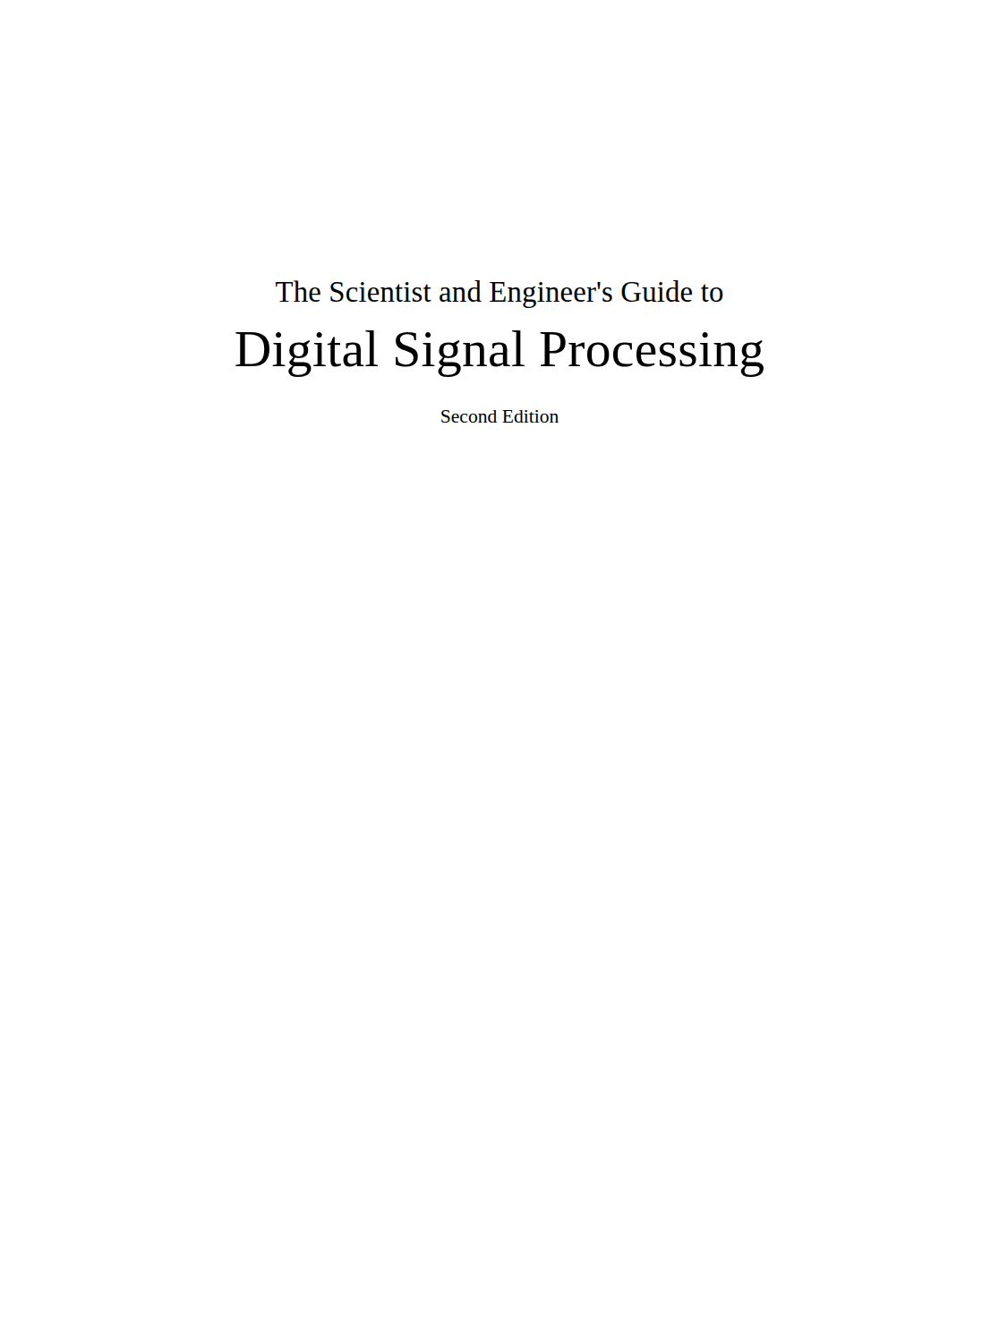The Scientist and Engineer's Guide to
Digital Signal Processing
Second Edition